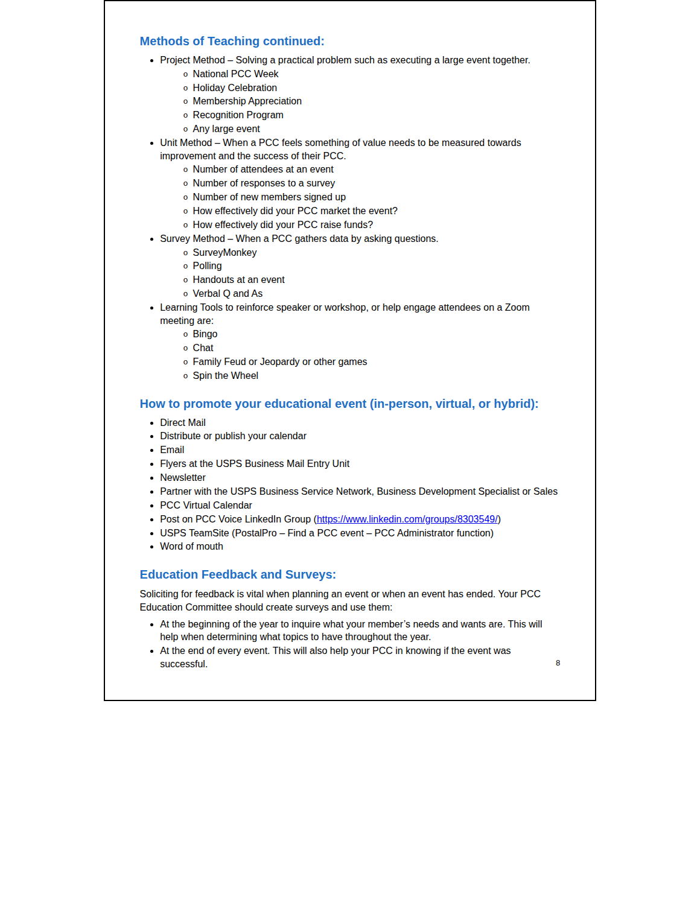Methods of Teaching continued:
Project Method – Solving a practical problem such as executing a large event together.
National PCC Week
Holiday Celebration
Membership Appreciation
Recognition Program
Any large event
Unit Method – When a PCC feels something of value needs to be measured towards improvement and the success of their PCC.
Number of attendees at an event
Number of responses to a survey
Number of new members signed up
How effectively did your PCC market the event?
How effectively did your PCC raise funds?
Survey Method – When a PCC gathers data by asking questions.
SurveyMonkey
Polling
Handouts at an event
Verbal Q and As
Learning Tools to reinforce speaker or workshop, or help engage attendees on a Zoom meeting are:
Bingo
Chat
Family Feud or Jeopardy or other games
Spin the Wheel
How to promote your educational event (in-person, virtual, or hybrid):
Direct Mail
Distribute or publish your calendar
Email
Flyers at the USPS Business Mail Entry Unit
Newsletter
Partner with the USPS Business Service Network, Business Development Specialist or Sales
PCC Virtual Calendar
Post on PCC Voice LinkedIn Group (https://www.linkedin.com/groups/8303549/)
USPS TeamSite (PostalPro – Find a PCC event – PCC Administrator function)
Word of mouth
Education Feedback and Surveys:
Soliciting for feedback is vital when planning an event or when an event has ended. Your PCC Education Committee should create surveys and use them:
At the beginning of the year to inquire what your member’s needs and wants are. This will help when determining what topics to have throughout the year.
At the end of every event. This will also help your PCC in knowing if the event was successful.
8